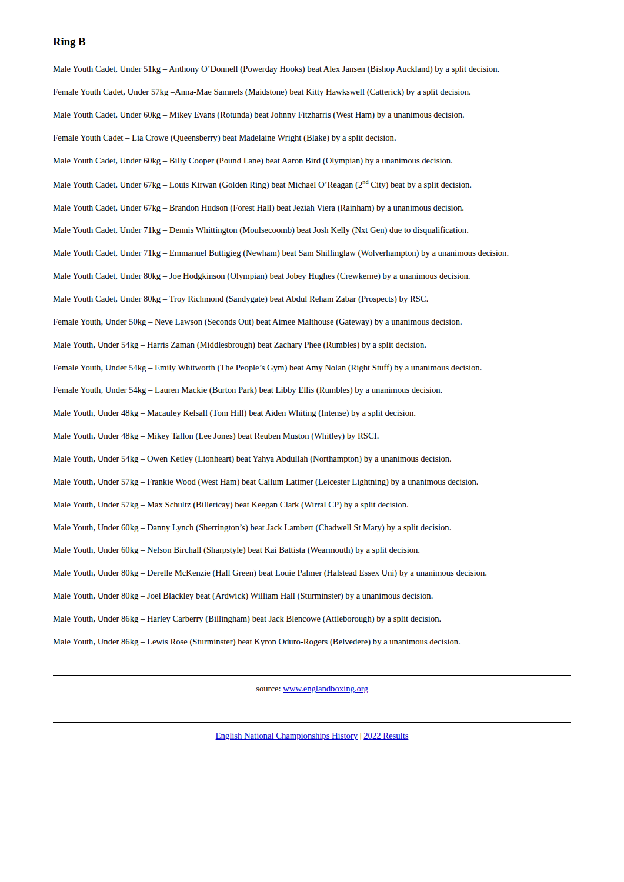Ring B
Male Youth Cadet, Under 51kg – Anthony O’Donnell (Powerday Hooks) beat Alex Jansen (Bishop Auckland) by a split decision.
Female Youth Cadet, Under 57kg –Anna-Mae Samnels (Maidstone) beat Kitty Hawkswell (Catterick) by a split decision.
Male Youth Cadet, Under 60kg – Mikey Evans (Rotunda) beat Johnny Fitzharris (West Ham) by a unanimous decision.
Female Youth Cadet – Lia Crowe (Queensberry) beat Madelaine Wright (Blake) by a split decision.
Male Youth Cadet, Under 60kg – Billy Cooper (Pound Lane) beat Aaron Bird (Olympian) by a unanimous decision.
Male Youth Cadet, Under 67kg – Louis Kirwan (Golden Ring) beat Michael O’Reagan (2nd City) beat by a split decision.
Male Youth Cadet, Under 67kg – Brandon Hudson (Forest Hall) beat Jeziah Viera (Rainham) by a unanimous decision.
Male Youth Cadet, Under 71kg – Dennis Whittington (Moulsecoomb) beat Josh Kelly (Nxt Gen) due to disqualification.
Male Youth Cadet, Under 71kg – Emmanuel Buttigieg (Newham) beat Sam Shillinglaw (Wolverhampton) by a unanimous decision.
Male Youth Cadet, Under 80kg – Joe Hodgkinson (Olympian) beat Jobey Hughes (Crewkerne) by a unanimous decision.
Male Youth Cadet, Under 80kg – Troy Richmond (Sandygate) beat Abdul Reham Zabar (Prospects) by RSC.
Female Youth, Under 50kg – Neve Lawson (Seconds Out) beat Aimee Malthouse (Gateway) by a unanimous decision.
Male Youth, Under 54kg – Harris Zaman (Middlesbrough) beat Zachary Phee (Rumbles) by a split decision.
Female Youth, Under 54kg – Emily Whitworth (The People’s Gym) beat Amy Nolan (Right Stuff) by a unanimous decision.
Female Youth, Under 54kg – Lauren Mackie (Burton Park) beat Libby Ellis (Rumbles) by a unanimous decision.
Male Youth, Under 48kg – Macauley Kelsall (Tom Hill) beat Aiden Whiting (Intense) by a split decision.
Male Youth, Under 48kg – Mikey Tallon (Lee Jones) beat Reuben Muston (Whitley) by RSCI.
Male Youth, Under 54kg – Owen Ketley (Lionheart) beat Yahya Abdullah (Northampton) by a unanimous decision.
Male Youth, Under 57kg – Frankie Wood (West Ham) beat Callum Latimer (Leicester Lightning) by a unanimous decision.
Male Youth, Under 57kg – Max Schultz (Billericay) beat Keegan Clark (Wirral CP) by a split decision.
Male Youth, Under 60kg – Danny Lynch (Sherrington’s) beat Jack Lambert (Chadwell St Mary) by a split decision.
Male Youth, Under 60kg – Nelson Birchall (Sharpstyle) beat Kai Battista (Wearmouth) by a split decision.
Male Youth, Under 80kg – Derelle McKenzie (Hall Green) beat Louie Palmer (Halstead Essex Uni) by a unanimous decision.
Male Youth, Under 80kg – Joel Blackley beat (Ardwick) William Hall (Sturminster) by a unanimous decision.
Male Youth, Under 86kg – Harley Carberry (Billingham) beat Jack Blencowe (Attleborough) by a split decision.
Male Youth, Under 86kg – Lewis Rose (Sturminster) beat Kyron Oduro-Rogers (Belvedere) by a unanimous decision.
source: www.englandboxing.org
English National Championships History | 2022 Results